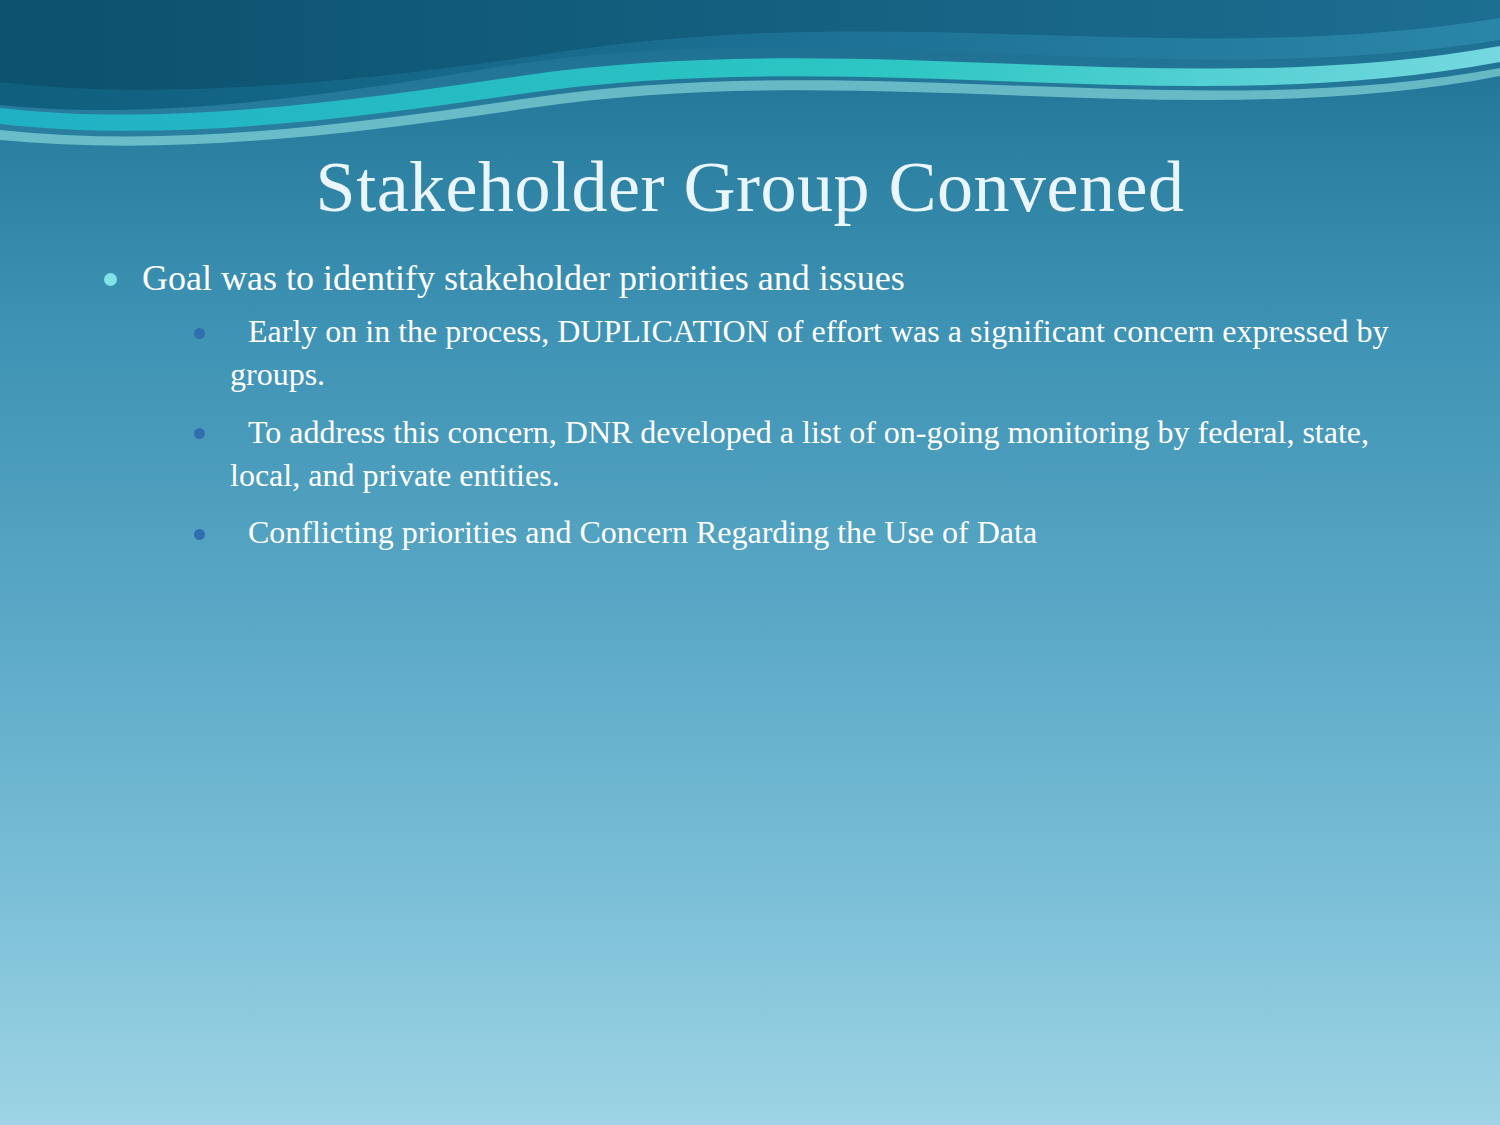Stakeholder Group Convened
Goal was to identify stakeholder priorities and issues
Early on in the process, DUPLICATION of effort was a significant concern expressed by groups.
To address this concern, DNR developed a list of on-going monitoring by federal, state, local, and private entities.
Conflicting priorities and Concern Regarding the Use of Data